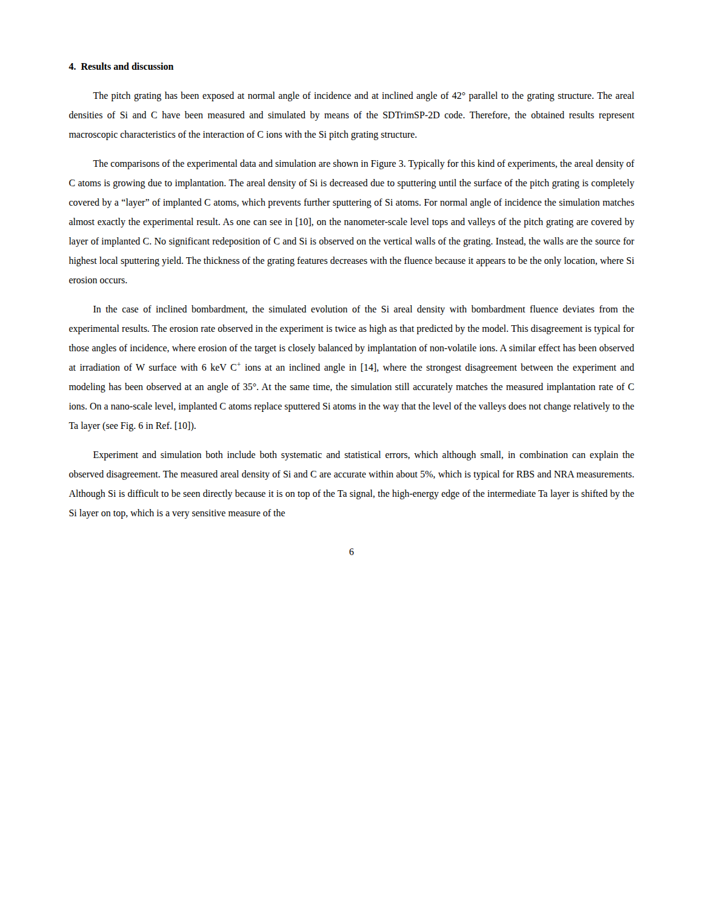4. Results and discussion
The pitch grating has been exposed at normal angle of incidence and at inclined angle of 42° parallel to the grating structure. The areal densities of Si and C have been measured and simulated by means of the SDTrimSP-2D code. Therefore, the obtained results represent macroscopic characteristics of the interaction of C ions with the Si pitch grating structure.
The comparisons of the experimental data and simulation are shown in Figure 3. Typically for this kind of experiments, the areal density of C atoms is growing due to implantation. The areal density of Si is decreased due to sputtering until the surface of the pitch grating is completely covered by a “layer” of implanted C atoms, which prevents further sputtering of Si atoms. For normal angle of incidence the simulation matches almost exactly the experimental result. As one can see in [10], on the nanometer-scale level tops and valleys of the pitch grating are covered by layer of implanted C. No significant redeposition of C and Si is observed on the vertical walls of the grating. Instead, the walls are the source for highest local sputtering yield. The thickness of the grating features decreases with the fluence because it appears to be the only location, where Si erosion occurs.
In the case of inclined bombardment, the simulated evolution of the Si areal density with bombardment fluence deviates from the experimental results. The erosion rate observed in the experiment is twice as high as that predicted by the model. This disagreement is typical for those angles of incidence, where erosion of the target is closely balanced by implantation of non-volatile ions. A similar effect has been observed at irradiation of W surface with 6 keV C+ ions at an inclined angle in [14], where the strongest disagreement between the experiment and modeling has been observed at an angle of 35°. At the same time, the simulation still accurately matches the measured implantation rate of C ions. On a nano-scale level, implanted C atoms replace sputtered Si atoms in the way that the level of the valleys does not change relatively to the Ta layer (see Fig. 6 in Ref. [10]).
Experiment and simulation both include both systematic and statistical errors, which although small, in combination can explain the observed disagreement. The measured areal density of Si and C are accurate within about 5%, which is typical for RBS and NRA measurements. Although Si is difficult to be seen directly because it is on top of the Ta signal, the high-energy edge of the intermediate Ta layer is shifted by the Si layer on top, which is a very sensitive measure of the
6